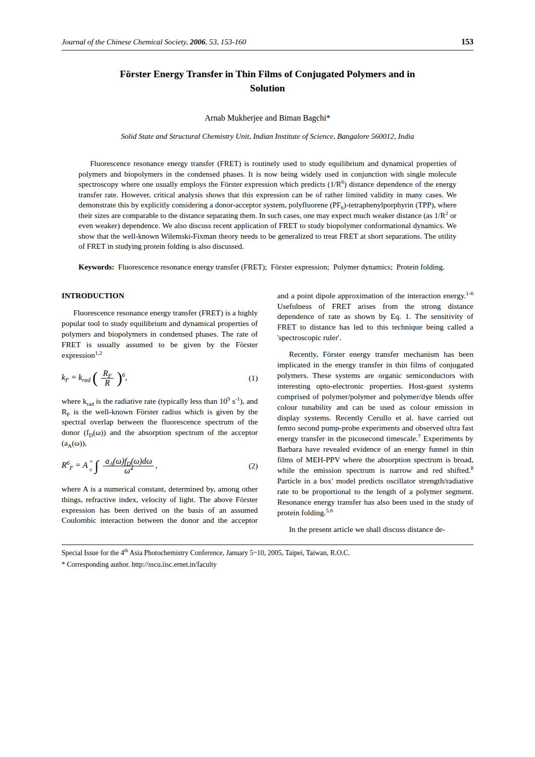Journal of the Chinese Chemical Society, 2006, 53, 153-160 153
Förster Energy Transfer in Thin Films of Conjugated Polymers and in
Solution
Arnab Mukherjee and Biman Bagchi*
Solid State and Structural Chemistry Unit, Indian Institute of Science, Bangalore 560012, India
Fluorescence resonance energy transfer (FRET) is routinely used to study equilibrium and dynamical properties of polymers and biopolymers in the condensed phases. It is now being widely used in conjunction with single molecule spectroscopy where one usually employs the Förster expression which predicts (1/R6) distance dependence of the energy transfer rate. However, critical analysis shows that this expression can be of rather limited validity in many cases. We demonstrate this by explicitly considering a donor-acceptor system, polyfluorene (PF6)-tetraphenylporphyrin (TPP), where their sizes are comparable to the distance separating them. In such cases, one may expect much weaker distance (as 1/R2 or even weaker) dependence. We also discuss recent application of FRET to study biopolymer conformational dynamics. We show that the well-known Wilemski-Fixman theory needs to be generalized to treat FRET at short separations. The utility of FRET in studying protein folding is also discussed.
Keywords: Fluorescence resonance energy transfer (FRET); Förster expression; Polymer dynamics; Protein folding.
INTRODUCTION
Fluorescence resonance energy transfer (FRET) is a highly popular tool to study equilibrium and dynamical properties of polymers and biopolymers in condensed phases. The rate of FRET is usually assumed to be given by the Förster expression1,2
kF = krad ( RF R )6, (1)
where krad is the radiative rate (typically less than 109 s-1), and RF is the well-known Förster radius which is given by the spectral overlap between the fluorescence spectrum of the donor (fD(ω)) and the absorption spectrum of the acceptor (aA(ω)),
R6F = A ∞0∫ aA(ω)fD(ω)dω ω4, (2)
where A is a numerical constant, determined by, among other things, refractive index, velocity of light. The above Förster expression has been derived on the basis of an assumed Coulombic interaction between the donor and the acceptor and a point dipole approximation of the interaction energy.1-6 Usefulness of FRET arises from the strong distance dependence of rate as shown by Eq. 1. The sensitivity of FRET to distance has led to this technique being called a 'spectroscopic ruler'.
Recently, Förster energy transfer mechanism has been implicated in the energy transfer in thin films of conjugated polymers. These systems are organic semiconductors with interesting opto-electronic properties. Host-guest systems comprised of polymer/polymer and polymer/dye blends offer colour tunability and can be used as colour emission in display systems. Recently Cerullo et al. have carried out femto second pump-probe experiments and observed ultra fast energy transfer in the picosecond timescale.7 Experiments by Barbara have revealed evidence of an energy funnel in thin films of MEH-PPV where the absorption spectrum is broad, while the emission spectrum is narrow and red shifted.8 Particle in a box' model predicts oscillator strength/radiative rate to be proportional to the length of a polymer segment. Resonance energy transfer has also been used in the study of protein folding.5,6
In the present article we shall discuss distance de-
Special Issue for the 4th Asia Photochemistry Conference, January 5~10, 2005, Taipei, Taiwan, R.O.C.
* Corresponding author. http://sscu.iisc.ernet.in/faculty